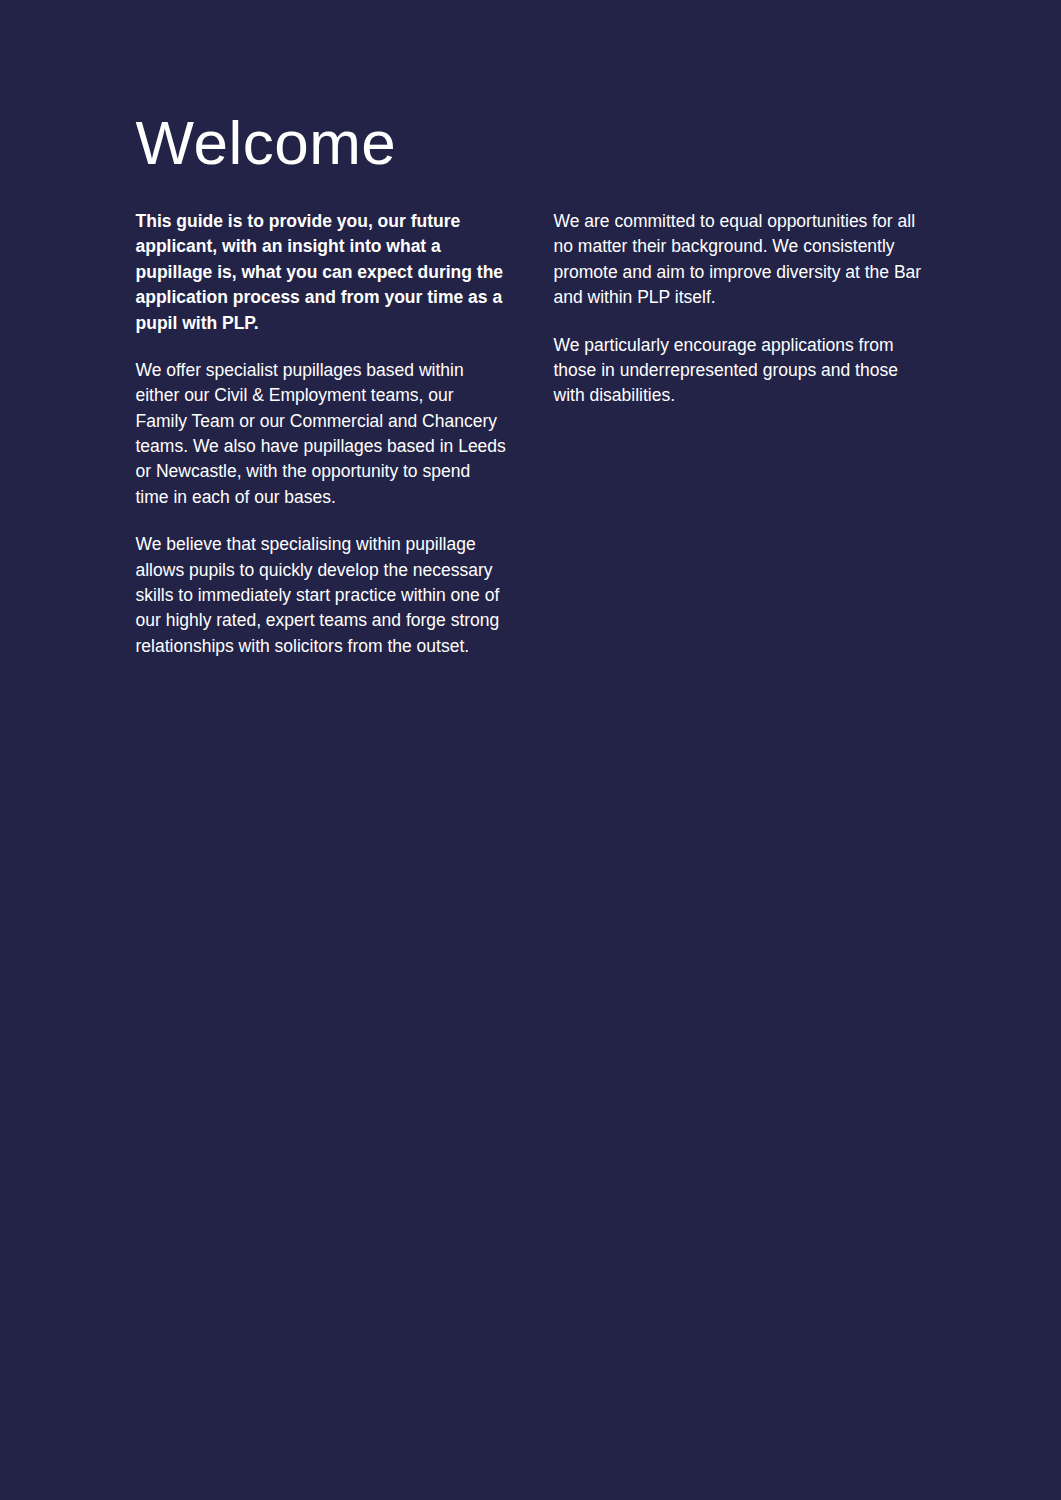Welcome
This guide is to provide you, our future applicant, with an insight into what a pupillage is, what you can expect during the application process and from your time as a pupil with PLP.
We offer specialist pupillages based within either our Civil & Employment teams, our Family Team or our Commercial and Chancery teams. We also have pupillages based in Leeds or Newcastle, with the opportunity to spend time in each of our bases.
We believe that specialising within pupillage allows pupils to quickly develop the necessary skills to immediately start practice within one of our highly rated, expert teams and forge strong relationships with solicitors from the outset.
We are committed to equal opportunities for all no matter their background. We consistently promote and aim to improve diversity at the Bar and within PLP itself.
We particularly encourage applications from those in underrepresented groups and those with disabilities.